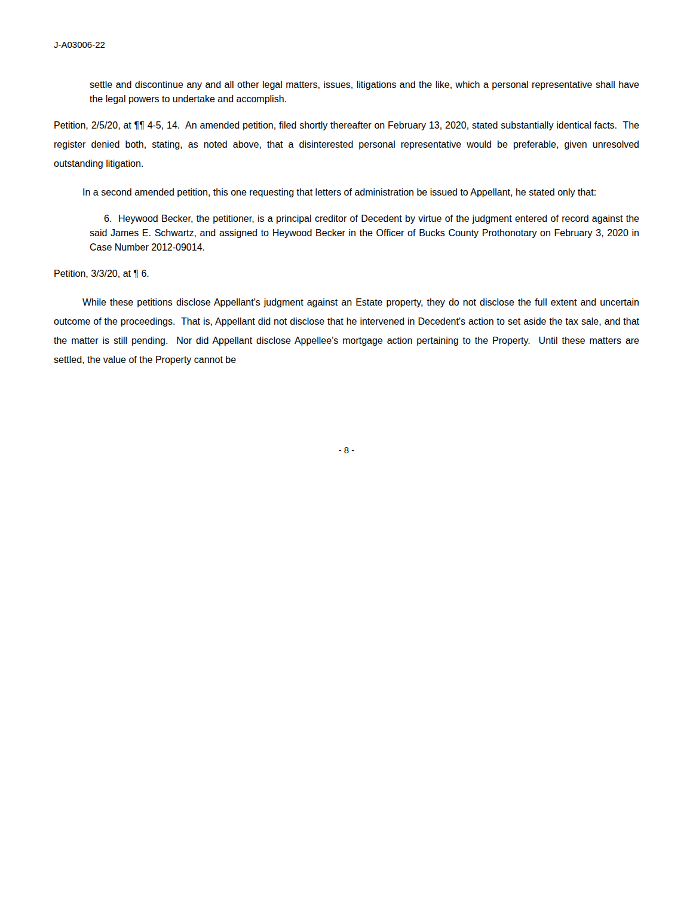J-A03006-22
settle and discontinue any and all other legal matters, issues, litigations and the like, which a personal representative shall have the legal powers to undertake and accomplish.
Petition, 2/5/20, at ¶¶ 4-5, 14. An amended petition, filed shortly thereafter on February 13, 2020, stated substantially identical facts. The register denied both, stating, as noted above, that a disinterested personal representative would be preferable, given unresolved outstanding litigation.
In a second amended petition, this one requesting that letters of administration be issued to Appellant, he stated only that:
6. Heywood Becker, the petitioner, is a principal creditor of Decedent by virtue of the judgment entered of record against the said James E. Schwartz, and assigned to Heywood Becker in the Officer of Bucks County Prothonotary on February 3, 2020 in Case Number 2012-09014.
Petition, 3/3/20, at ¶ 6.
While these petitions disclose Appellant's judgment against an Estate property, they do not disclose the full extent and uncertain outcome of the proceedings. That is, Appellant did not disclose that he intervened in Decedent's action to set aside the tax sale, and that the matter is still pending. Nor did Appellant disclose Appellee's mortgage action pertaining to the Property. Until these matters are settled, the value of the Property cannot be
- 8 -